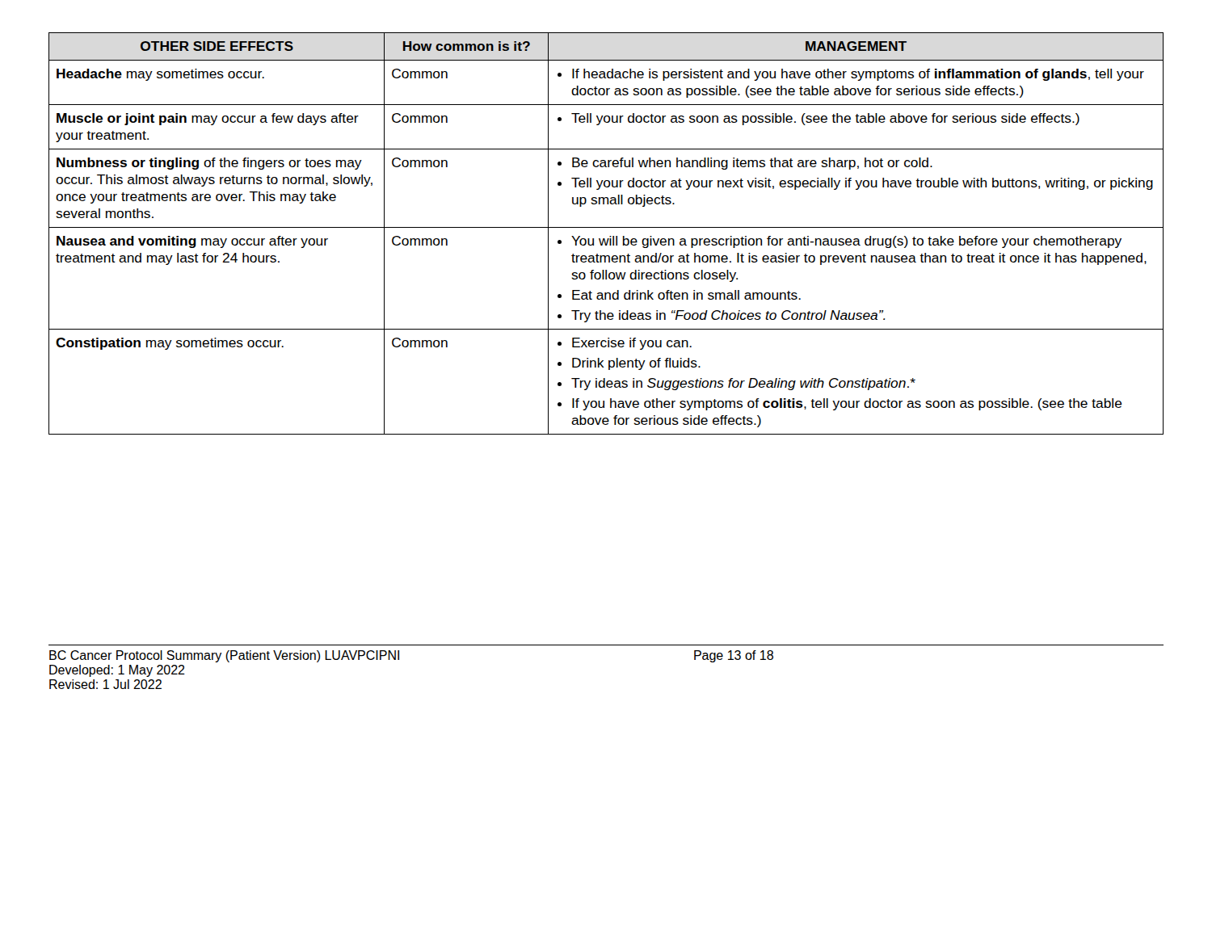| OTHER SIDE EFFECTS | How common is it? | MANAGEMENT |
| --- | --- | --- |
| Headache may sometimes occur. | Common | If headache is persistent and you have other symptoms of inflammation of glands , tell your doctor as soon as possible. (see the table above for serious side effects.) |
| Muscle or joint pain may occur a few days after your treatment. | Common | Tell your doctor as soon as possible. (see the table above for serious side effects.) |
| Numbness or tingling of the fingers or toes may occur. This almost always returns to normal, slowly, once your treatments are over. This may take several months. | Common | Be careful when handling items that are sharp, hot or cold. Tell your doctor at your next visit, especially if you have trouble with buttons, writing, or picking up small objects. |
| Nausea and vomiting may occur after your treatment and may last for 24 hours. | Common | You will be given a prescription for anti-nausea drug(s) to take before your chemotherapy treatment and/or at home. It is easier to prevent nausea than to treat it once it has happened, so follow directions closely. Eat and drink often in small amounts. Try the ideas in “Food Choices to Control Nausea”. |
| Constipation may sometimes occur. | Common | Exercise if you can. Drink plenty of fluids. Try ideas in Suggestions for Dealing with Constipation .* If you have other symptoms of colitis , tell your doctor as soon as possible. (see the table above for serious side effects.) |
BC Cancer Protocol Summary (Patient Version) LUAVPCIPNI
Developed: 1 May 2022
Revised: 1 Jul 2022
Page 13 of 18